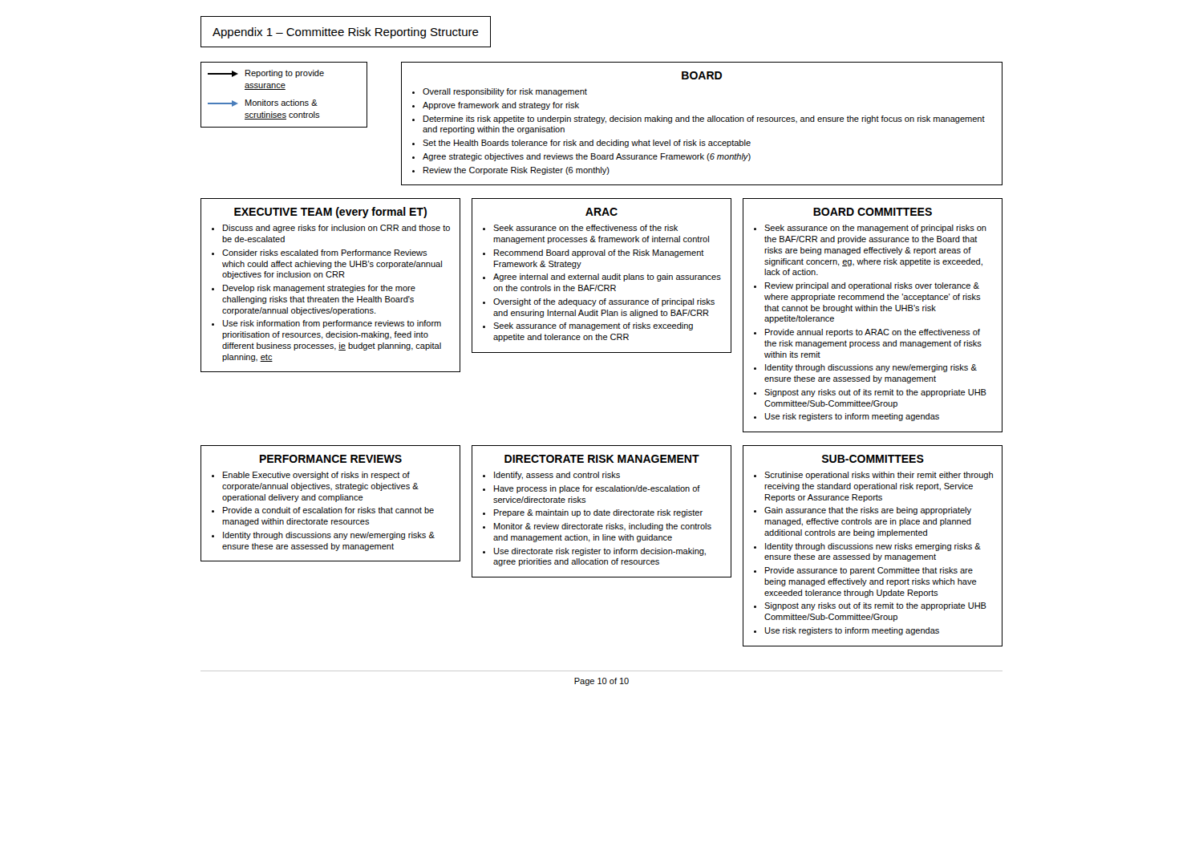Appendix 1 – Committee Risk Reporting Structure
Reporting to provide assurance
Monitors actions & scrutinises controls
BOARD
Overall responsibility for risk management
Approve framework and strategy for risk
Determine its risk appetite to underpin strategy, decision making and the allocation of resources, and ensure the right focus on risk management and reporting within the organisation
Set the Health Boards tolerance for risk and deciding what level of risk is acceptable
Agree strategic objectives and reviews the Board Assurance Framework (6 monthly)
Review the Corporate Risk Register (6 monthly)
EXECUTIVE TEAM (every formal ET)
Discuss and agree risks for inclusion on CRR and those to be de-escalated
Consider risks escalated from Performance Reviews which could affect achieving the UHB's corporate/annual objectives for inclusion on CRR
Develop risk management strategies for the more challenging risks that threaten the Health Board's corporate/annual objectives/operations.
Use risk information from performance reviews to inform prioritisation of resources, decision-making, feed into different business processes, ie budget planning, capital planning, etc
ARAC
Seek assurance on the effectiveness of the risk management processes & framework of internal control
Recommend Board approval of the Risk Management Framework & Strategy
Agree internal and external audit plans to gain assurances on the controls in the BAF/CRR
Oversight of the adequacy of assurance of principal risks and ensuring Internal Audit Plan is aligned to BAF/CRR
Seek assurance of management of risks exceeding appetite and tolerance on the CRR
BOARD COMMITTEES
Seek assurance on the management of principal risks on the BAF/CRR and provide assurance to the Board that risks are being managed effectively & report areas of significant concern, eg, where risk appetite is exceeded, lack of action.
Review principal and operational risks over tolerance & where appropriate recommend the 'acceptance' of risks that cannot be brought within the UHB's risk appetite/tolerance
Provide annual reports to ARAC on the effectiveness of the risk management process and management of risks within its remit
Identity through discussions any new/emerging risks & ensure these are assessed by management
Signpost any risks out of its remit to the appropriate UHB Committee/Sub-Committee/Group
Use risk registers to inform meeting agendas
PERFORMANCE REVIEWS
Enable Executive oversight of risks in respect of corporate/annual objectives, strategic objectives & operational delivery and compliance
Provide a conduit of escalation for risks that cannot be managed within directorate resources
Identity through discussions any new/emerging risks & ensure these are assessed by management
DIRECTORATE RISK MANAGEMENT
Identify, assess and control risks
Have process in place for escalation/de-escalation of service/directorate risks
Prepare & maintain up to date directorate risk register
Monitor & review directorate risks, including the controls and management action, in line with guidance
Use directorate risk register to inform decision-making, agree priorities and allocation of resources
SUB-COMMITTEES
Scrutinise operational risks within their remit either through receiving the standard operational risk report, Service Reports or Assurance Reports
Gain assurance that the risks are being appropriately managed, effective controls are in place and planned additional controls are being implemented
Identity through discussions new risks emerging risks & ensure these are assessed by management
Provide assurance to parent Committee that risks are being managed effectively and report risks which have exceeded tolerance through Update Reports
Signpost any risks out of its remit to the appropriate UHB Committee/Sub-Committee/Group
Use risk registers to inform meeting agendas
Page 10 of 10